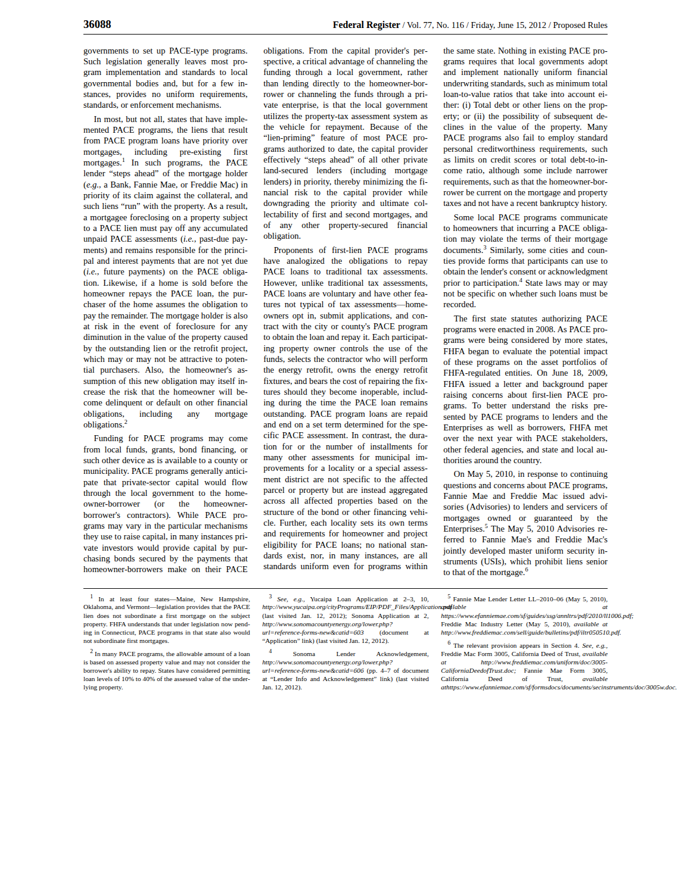36088
Federal Register / Vol. 77, No. 116 / Friday, June 15, 2012 / Proposed Rules
governments to set up PACE-type programs. Such legislation generally leaves most program implementation and standards to local governmental bodies and, but for a few instances, provides no uniform requirements, standards, or enforcement mechanisms.
In most, but not all, states that have implemented PACE programs, the liens that result from PACE program loans have priority over mortgages, including pre-existing first mortgages.1 In such programs, the PACE lender “steps ahead” of the mortgage holder (e.g., a Bank, Fannie Mae, or Freddie Mac) in priority of its claim against the collateral, and such liens “run” with the property. As a result, a mortgagee foreclosing on a property subject to a PACE lien must pay off any accumulated unpaid PACE assessments (i.e., past-due payments) and remains responsible for the principal and interest payments that are not yet due (i.e., future payments) on the PACE obligation. Likewise, if a home is sold before the homeowner repays the PACE loan, the purchaser of the home assumes the obligation to pay the remainder. The mortgage holder is also at risk in the event of foreclosure for any diminution in the value of the property caused by the outstanding lien or the retrofit project, which may or may not be attractive to potential purchasers. Also, the homeowner's assumption of this new obligation may itself increase the risk that the homeowner will become delinquent or default on other financial obligations, including any mortgage obligations.2
Funding for PACE programs may come from local funds, grants, bond financing, or such other device as is available to a county or municipality. PACE programs generally anticipate that private-sector capital would flow through the local government to the homeowner-borrower (or the homeowner-borrower's contractors). While PACE programs may vary in the particular mechanisms they use to raise capital, in many instances private investors would provide capital by purchasing bonds secured by the payments that homeowner-borrowers make on their PACE obligations. From the capital provider's perspective, a critical advantage of channeling the funding through a local government, rather than lending directly to the homeowner-borrower or channeling the funds through a private enterprise, is that the local government utilizes the property-tax assessment system as the vehicle for repayment. Because of the “lien-priming” feature of most PACE programs authorized to date, the capital provider effectively “steps ahead” of all other private land-secured lenders (including mortgage lenders) in priority, thereby minimizing the financial risk to the capital provider while downgrading the priority and ultimate collectability of first and second mortgages, and of any other property-secured financial obligation.
Proponents of first-lien PACE programs have analogized the obligations to repay PACE loans to traditional tax assessments. However, unlike traditional tax assessments, PACE loans are voluntary and have other features not typical of tax assessments—homeowners opt in, submit applications, and contract with the city or county's PACE program to obtain the loan and repay it. Each participating property owner controls the use of the funds, selects the contractor who will perform the energy retrofit, owns the energy retrofit fixtures, and bears the cost of repairing the fixtures should they become inoperable, including during the time the PACE loan remains outstanding. PACE program loans are repaid and end on a set term determined for the specific PACE assessment. In contrast, the duration for or the number of installments for many other assessments for municipal improvements for a locality or a special assessment district are not specific to the affected parcel or property but are instead aggregated across all affected properties based on the structure of the bond or other financing vehicle. Further, each locality sets its own terms and requirements for homeowner and project eligibility for PACE loans; no national standards exist, nor, in many instances, are all standards uniform even for programs within the same state. Nothing in existing PACE programs requires that local governments adopt and implement nationally uniform financial underwriting standards, such as minimum total loan-to-value ratios that take into account either: (i) Total debt or other liens on the property; or (ii) the possibility of subsequent declines in the value of the property. Many PACE programs also fail to employ standard personal creditworthiness requirements, such as limits on credit scores or total debt-to-income ratio, although some include narrower requirements, such as that the homeowner-borrower be current on the mortgage and property taxes and not have a recent bankruptcy history.
Some local PACE programs communicate to homeowners that incurring a PACE obligation may violate the terms of their mortgage documents.3 Similarly, some cities and counties provide forms that participants can use to obtain the lender's consent or acknowledgment prior to participation.4 State laws may or may not be specific on whether such loans must be recorded.
The first state statutes authorizing PACE programs were enacted in 2008. As PACE programs were being considered by more states, FHFA began to evaluate the potential impact of these programs on the asset portfolios of FHFA-regulated entities. On June 18, 2009, FHFA issued a letter and background paper raising concerns about first-lien PACE programs. To better understand the risks presented by PACE programs to lenders and the Enterprises as well as borrowers, FHFA met over the next year with PACE stakeholders, other federal agencies, and state and local authorities around the country.
On May 5, 2010, in response to continuing questions and concerns about PACE programs, Fannie Mae and Freddie Mac issued advisories (Advisories) to lenders and servicers of mortgages owned or guaranteed by the Enterprises.5 The May 5, 2010 Advisories referred to Fannie Mae's and Freddie Mac's jointly developed master uniform security instruments (USIs), which prohibit liens senior to that of the mortgage.6
1 In at least four states—Maine, New Hampshire, Oklahoma, and Vermont—legislation provides that the PACE lien does not subordinate a first mortgage on the subject property. FHFA understands that under legislation now pending in Connecticut, PACE programs in that state also would not subordinate first mortgages.
2 In many PACE programs, the allowable amount of a loan is based on assessed property value and may not consider the borrower's ability to repay. States have considered permitting loan levels of 10% to 40% of the assessed value of the underlying property.
3 See, e.g., Yucaipa Loan Application at 2–3, 10, http://www.yucaipa.org/cityPrograms/EIP/PDF_Files/Application.pdf (last visited Jan. 12, 2012); Sonoma Application at 2, http://www.sonomacountyenergy.org/lower.php?url=reference-forms-new&catid=603 (document at “Application” link) (last visited Jan. 12, 2012).
4 Sonoma Lender Acknowledgement, http://www.sonomacountyenergy.org/lower.php?url=reference-forms-new&catid=606 (pp. 4–7 of document at “Lender Info and Acknowledgement” link) (last visited Jan. 12, 2012).
5 Fannie Mae Lender Letter LL–2010–06 (May 5, 2010), available at https://www.efanniemae.com/sf/guides/ssg/annltrs/pdf/2010/ll1006.pdf; Freddie Mac Industry Letter (May 5, 2010), available at http://www.freddiemac.com/sell/guide/bulletins/pdf/iltr050510.pdf.
6 The relevant provision appears in Section 4. See, e.g., Freddie Mac Form 3005, California Deed of Trust, available at http://www.freddiemac.com/uniform/doc/3005-CaliforniaDeedofTrust.doc; Fannie Mae Form 3005, California Deed of Trust, available athttps://www.efanniemae.com/sf/formsdocs/documents/secinstruments/doc/3005w.doc.